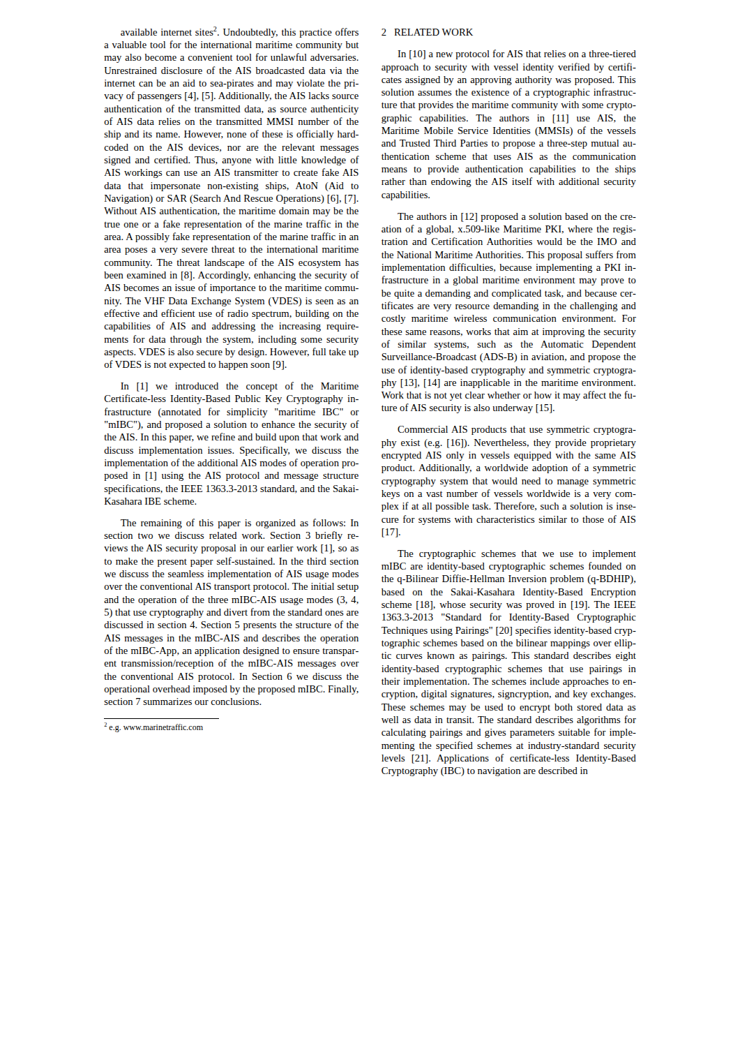available internet sites2. Undoubtedly, this practice offers a valuable tool for the international maritime community but may also become a convenient tool for unlawful adversaries. Unrestrained disclosure of the AIS broadcasted data via the internet can be an aid to sea-pirates and may violate the privacy of passengers [4], [5]. Additionally, the AIS lacks source authentication of the transmitted data, as source authenticity of AIS data relies on the transmitted MMSI number of the ship and its name. However, none of these is officially hardcoded on the AIS devices, nor are the relevant messages signed and certified. Thus, anyone with little knowledge of AIS workings can use an AIS transmitter to create fake AIS data that impersonate non-existing ships, AtoN (Aid to Navigation) or SAR (Search And Rescue Operations) [6], [7]. Without AIS authentication, the maritime domain may be the true one or a fake representation of the marine traffic in the area. A possibly fake representation of the marine traffic in an area poses a very severe threat to the international maritime community. The threat landscape of the AIS ecosystem has been examined in [8]. Accordingly, enhancing the security of AIS becomes an issue of importance to the maritime community. The VHF Data Exchange System (VDES) is seen as an effective and efficient use of radio spectrum, building on the capabilities of AIS and addressing the increasing requirements for data through the system, including some security aspects. VDES is also secure by design. However, full take up of VDES is not expected to happen soon [9].
In [1] we introduced the concept of the Maritime Certificate-less Identity-Based Public Key Cryptography infrastructure (annotated for simplicity "maritime IBC" or "mIBC"), and proposed a solution to enhance the security of the AIS. In this paper, we refine and build upon that work and discuss implementation issues. Specifically, we discuss the implementation of the additional AIS modes of operation proposed in [1] using the AIS protocol and message structure specifications, the IEEE 1363.3-2013 standard, and the Sakai-Kasahara IBE scheme.
The remaining of this paper is organized as follows: In section two we discuss related work. Section 3 briefly reviews the AIS security proposal in our earlier work [1], so as to make the present paper self-sustained. In the third section we discuss the seamless implementation of AIS usage modes over the conventional AIS transport protocol. The initial setup and the operation of the three mIBC-AIS usage modes (3, 4, 5) that use cryptography and divert from the standard ones are discussed in section 4. Section 5 presents the structure of the AIS messages in the mIBC-AIS and describes the operation of the mIBC-App, an application designed to ensure transparent transmission/reception of the mIBC-AIS messages over the conventional AIS protocol. In Section 6 we discuss the operational overhead imposed by the proposed mIBC. Finally, section 7 summarizes our conclusions.
2 e.g. www.marinetraffic.com
2 RELATED WORK
In [10] a new protocol for AIS that relies on a three-tiered approach to security with vessel identity verified by certificates assigned by an approving authority was proposed. This solution assumes the existence of a cryptographic infrastructure that provides the maritime community with some cryptographic capabilities. The authors in [11] use AIS, the Maritime Mobile Service Identities (MMSIs) of the vessels and Trusted Third Parties to propose a three-step mutual authentication scheme that uses AIS as the communication means to provide authentication capabilities to the ships rather than endowing the AIS itself with additional security capabilities.
The authors in [12] proposed a solution based on the creation of a global, x.509-like Maritime PKI, where the registration and Certification Authorities would be the IMO and the National Maritime Authorities. This proposal suffers from implementation difficulties, because implementing a PKI infrastructure in a global maritime environment may prove to be quite a demanding and complicated task, and because certificates are very resource demanding in the challenging and costly maritime wireless communication environment. For these same reasons, works that aim at improving the security of similar systems, such as the Automatic Dependent Surveillance-Broadcast (ADS-B) in aviation, and propose the use of identity-based cryptography and symmetric cryptography [13], [14] are inapplicable in the maritime environment. Work that is not yet clear whether or how it may affect the future of AIS security is also underway [15].
Commercial AIS products that use symmetric cryptography exist (e.g. [16]). Nevertheless, they provide proprietary encrypted AIS only in vessels equipped with the same AIS product. Additionally, a worldwide adoption of a symmetric cryptography system that would need to manage symmetric keys on a vast number of vessels worldwide is a very complex if at all possible task. Therefore, such a solution is insecure for systems with characteristics similar to those of AIS [17].
The cryptographic schemes that we use to implement mIBC are identity-based cryptographic schemes founded on the q-Bilinear Diffie-Hellman Inversion problem (q-BDHIP), based on the Sakai-Kasahara Identity-Based Encryption scheme [18], whose security was proved in [19]. The IEEE 1363.3-2013 "Standard for Identity-Based Cryptographic Techniques using Pairings" [20] specifies identity-based cryptographic schemes based on the bilinear mappings over elliptic curves known as pairings. This standard describes eight identity-based cryptographic schemes that use pairings in their implementation. The schemes include approaches to encryption, digital signatures, signcryption, and key exchanges. These schemes may be used to encrypt both stored data as well as data in transit. The standard describes algorithms for calculating pairings and gives parameters suitable for implementing the specified schemes at industry-standard security levels [21]. Applications of certificate-less Identity-Based Cryptography (IBC) to navigation are described in